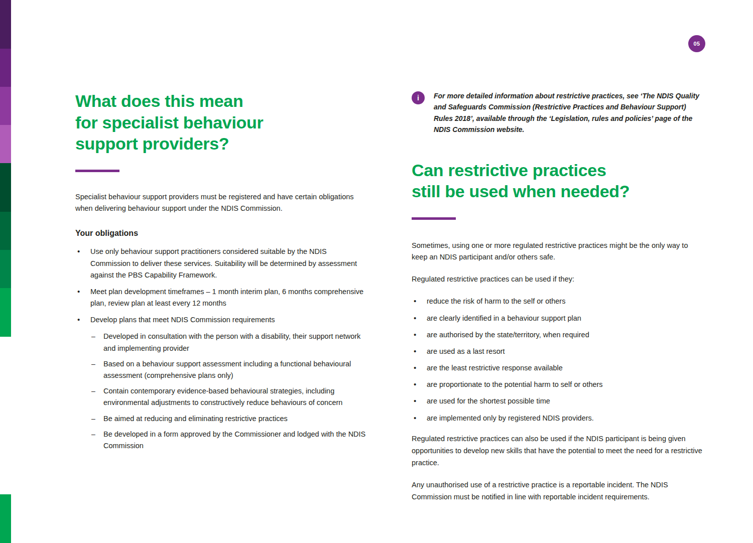05
What does this mean
for specialist behaviour
support providers?
Specialist behaviour support providers must be registered and have certain obligations when delivering behaviour support under the NDIS Commission.
Your obligations
Use only behaviour support practitioners considered suitable by the NDIS Commission to deliver these services. Suitability will be determined by assessment against the PBS Capability Framework.
Meet plan development timeframes – 1 month interim plan, 6 months comprehensive plan, review plan at least every 12 months
Develop plans that meet NDIS Commission requirements
Developed in consultation with the person with a disability, their support network and implementing provider
Based on a behaviour support assessment including a functional behavioural assessment (comprehensive plans only)
Contain contemporary evidence-based behavioural strategies, including environmental adjustments to constructively reduce behaviours of concern
Be aimed at reducing and eliminating restrictive practices
Be developed in a form approved by the Commissioner and lodged with the NDIS Commission
i
For more detailed information about restrictive practices, see ‘The NDIS Quality and Safeguards Commission (Restrictive Practices and Behaviour Support) Rules 2018’, available through the ‘Legislation, rules and policies’ page of the NDIS Commission website.
Can restrictive practices
still be used when needed?
Sometimes, using one or more regulated restrictive practices might be the only way to keep an NDIS participant and/or others safe.
Regulated restrictive practices can be used if they:
reduce the risk of harm to the self or others
are clearly identified in a behaviour support plan
are authorised by the state/territory, when required
are used as a last resort
are the least restrictive response available
are proportionate to the potential harm to self or others
are used for the shortest possible time
are implemented only by registered NDIS providers.
Regulated restrictive practices can also be used if the NDIS participant is being given opportunities to develop new skills that have the potential to meet the need for a restrictive practice.
Any unauthorised use of a restrictive practice is a reportable incident. The NDIS Commission must be notified in line with reportable incident requirements.